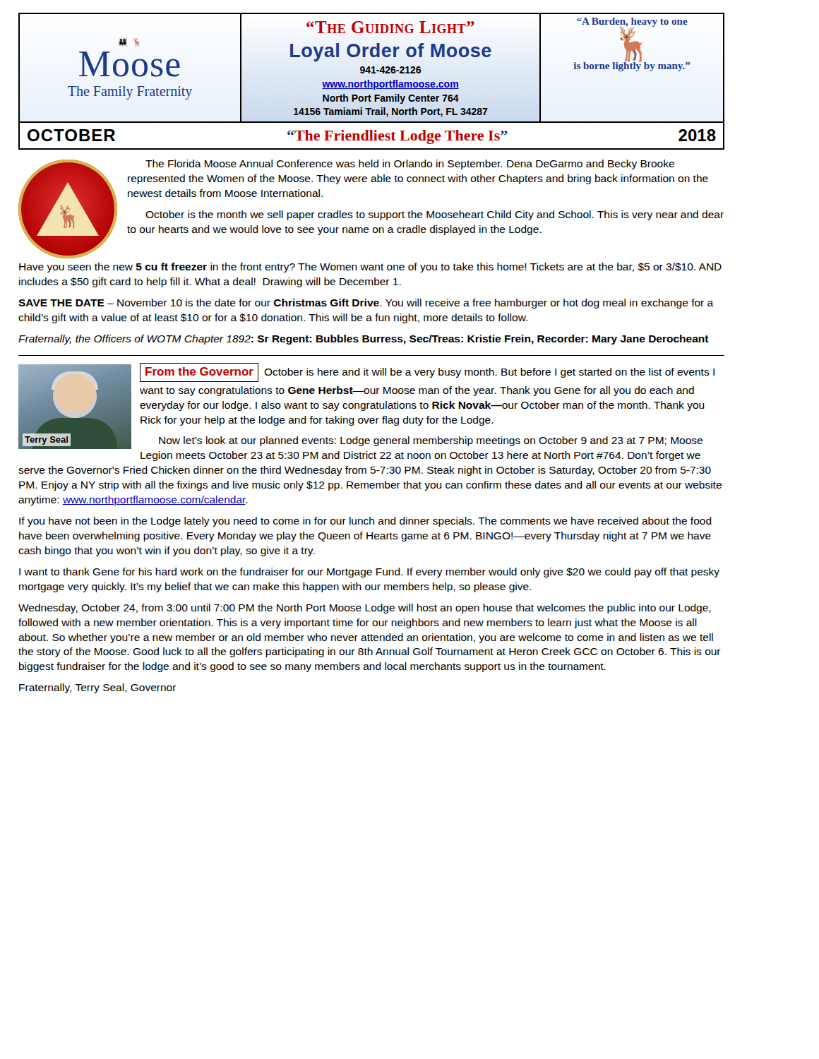👨‍👩‍👦 🦌 Moose The Family Fraternity
“The Guiding Light”
Loyal Order of Moose
941-426-2126
www.northportflamoose.com
North Port Family Center 764
14156 Tamiami Trail, North Port, FL 34287
“A Burden, heavy to one
🦌
is borne lightly by many.”
OCTOBER
“The Friendliest Lodge There Is”
2018
🦌
The Florida Moose Annual Conference was held in Orlando in September. Dena DeGarmo and Becky Brooke represented the Women of the Moose. They were able to connect with other Chapters and bring back information on the newest details from Moose International.
October is the month we sell paper cradles to support the Mooseheart Child City and School. This is very near and dear to our hearts and we would love to see your name on a cradle displayed in the Lodge.
Have you seen the new 5 cu ft freezer in the front entry? The Women want one of you to take this home! Tickets are at the bar, $5 or 3/$10. AND includes a $50 gift card to help fill it. What a deal! Drawing will be December 1.
SAVE THE DATE – November 10 is the date for our Christmas Gift Drive. You will receive a free hamburger or hot dog meal in exchange for a child’s gift with a value of at least $10 or for a $10 donation. This will be a fun night, more details to follow.
Fraternally, the Officers of WOTM Chapter 1892: Sr Regent: Bubbles Burress, Sec/Treas: Kristie Frein, Recorder: Mary Jane Derocheant
Terry Seal
From the Governor October is here and it will be a very busy month. But before I get started on the list of events I want to say congratulations to Gene Herbst—our Moose man of the year. Thank you Gene for all you do each and every­day for our lodge. I also want to say congratulations to Rick Novak—our October man of the month. Thank you Rick for your help at the lodge and for taking over flag duty for the Lodge.
Now let’s look at our planned events: Lodge general membership meetings on October 9 and 23 at 7 PM; Moose Legion meets October 23 at 5:30 PM and District 22 at noon on October 13 here at North Port #764. Don’t forget we serve the Governor's Fried Chicken dinner on the third Wednesday from 5-7:30 PM. Steak night in October is Saturday, October 20 from 5-7:30 PM. Enjoy a NY strip with all the fix­ings and live music only $12 pp. Remember that you can confirm these dates and all our events at our website anytime: www.northportflamoose.com/calendar.
If you have not been in the Lodge lately you need to come in for our lunch and dinner specials. The comments we have received about the food have been overwhelming positive. Every Monday we play the Queen of Hearts game at 6 PM. BINGO!—every Thursday night at 7 PM we have cash bingo that you won’t win if you don’t play, so give it a try.
I want to thank Gene for his hard work on the fundraiser for our Mortgage Fund. If every member would only give $20 we could pay off that pesky mortgage very quickly. It’s my belief that we can make this happen with our members help, so please give.
Wednesday, October 24, from 3:00 until 7:00 PM the North Port Moose Lodge will host an open house that welcomes the public into our Lodge, followed with a new member orientation. This is a very important time for our neighbors and new members to learn just what the Moose is all about. So whether you’re a new member or an old member who never attended an orientation, you are welcome to come in and listen as we tell the story of the Moose. Good luck to all the golfers participating in our 8th Annual Golf Tournament at Heron Creek GCC on October 6. This is our biggest fundraiser for the lodge and it’s good to see so many members and local merchants support us in the tournament.
Fraternally, Terry Seal, Governor